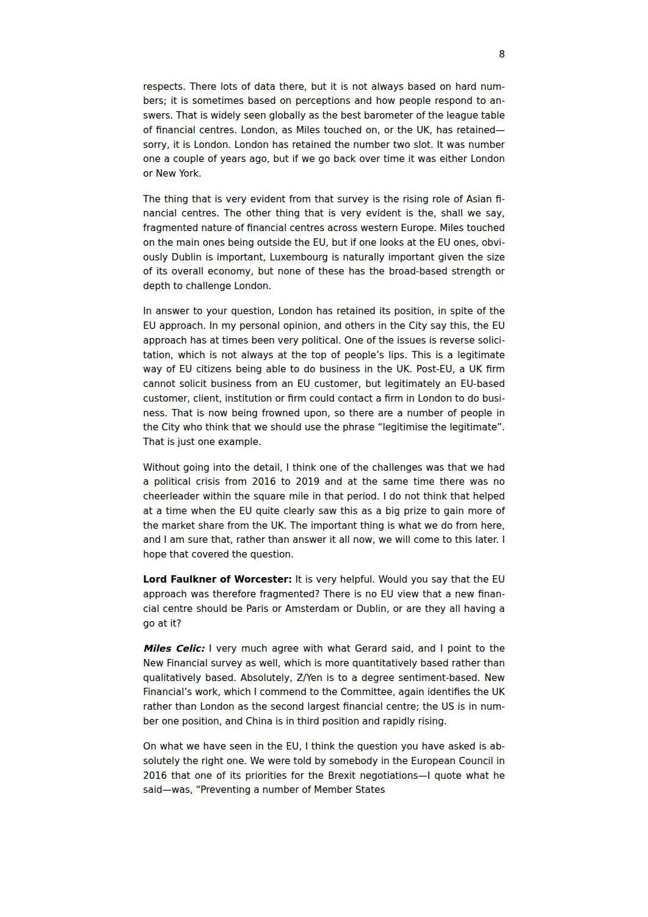8
respects. There lots of data there, but it is not always based on hard numbers; it is sometimes based on perceptions and how people respond to answers. That is widely seen globally as the best barometer of the league table of financial centres. London, as Miles touched on, or the UK, has retained—sorry, it is London. London has retained the number two slot. It was number one a couple of years ago, but if we go back over time it was either London or New York.
The thing that is very evident from that survey is the rising role of Asian financial centres. The other thing that is very evident is the, shall we say, fragmented nature of financial centres across western Europe. Miles touched on the main ones being outside the EU, but if one looks at the EU ones, obviously Dublin is important, Luxembourg is naturally important given the size of its overall economy, but none of these has the broad-based strength or depth to challenge London.
In answer to your question, London has retained its position, in spite of the EU approach. In my personal opinion, and others in the City say this, the EU approach has at times been very political. One of the issues is reverse solicitation, which is not always at the top of people’s lips. This is a legitimate way of EU citizens being able to do business in the UK. Post-EU, a UK firm cannot solicit business from an EU customer, but legitimately an EU-based customer, client, institution or firm could contact a firm in London to do business. That is now being frowned upon, so there are a number of people in the City who think that we should use the phrase “legitimise the legitimate”. That is just one example.
Without going into the detail, I think one of the challenges was that we had a political crisis from 2016 to 2019 and at the same time there was no cheerleader within the square mile in that period. I do not think that helped at a time when the EU quite clearly saw this as a big prize to gain more of the market share from the UK. The important thing is what we do from here, and I am sure that, rather than answer it all now, we will come to this later. I hope that covered the question.
Lord Faulkner of Worcester: It is very helpful. Would you say that the EU approach was therefore fragmented? There is no EU view that a new financial centre should be Paris or Amsterdam or Dublin, or are they all having a go at it?
Miles Celic: I very much agree with what Gerard said, and I point to the New Financial survey as well, which is more quantitatively based rather than qualitatively based. Absolutely, Z/Yen is to a degree sentiment-based. New Financial’s work, which I commend to the Committee, again identifies the UK rather than London as the second largest financial centre; the US is in number one position, and China is in third position and rapidly rising.
On what we have seen in the EU, I think the question you have asked is absolutely the right one. We were told by somebody in the European Council in 2016 that one of its priorities for the Brexit negotiations—I quote what he said—was, “Preventing a number of Member States